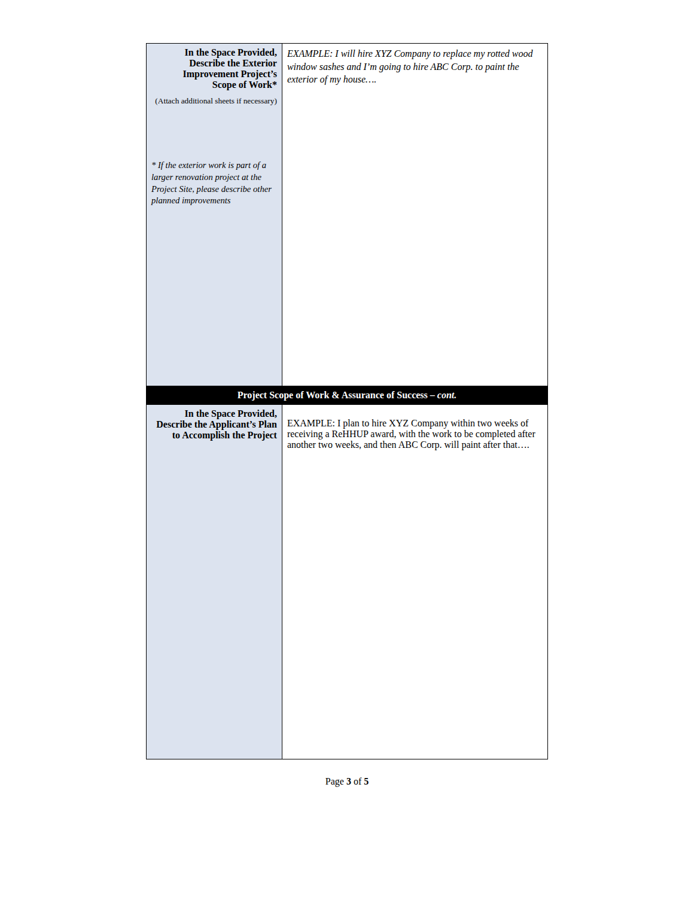| In the Space Provided, Describe the Exterior Improvement Project’s Scope of Work* (Attach additional sheets if necessary) * If the exterior work is part of a larger renovation project at the Project Site, please describe other planned improvements | EXAMPLE: I will hire XYZ Company to replace my rotted wood window sashes and I’m going to hire ABC Corp. to paint the exterior of my house…. |
| Project Scope of Work & Assurance of Success – cont. |
| In the Space Provided, Describe the Applicant’s Plan to Accomplish the Project | EXAMPLE: I plan to hire XYZ Company within two weeks of receiving a ReHHUP award, with the work to be completed after another two weeks, and then ABC Corp. will paint after that…. |
Page 3 of 5